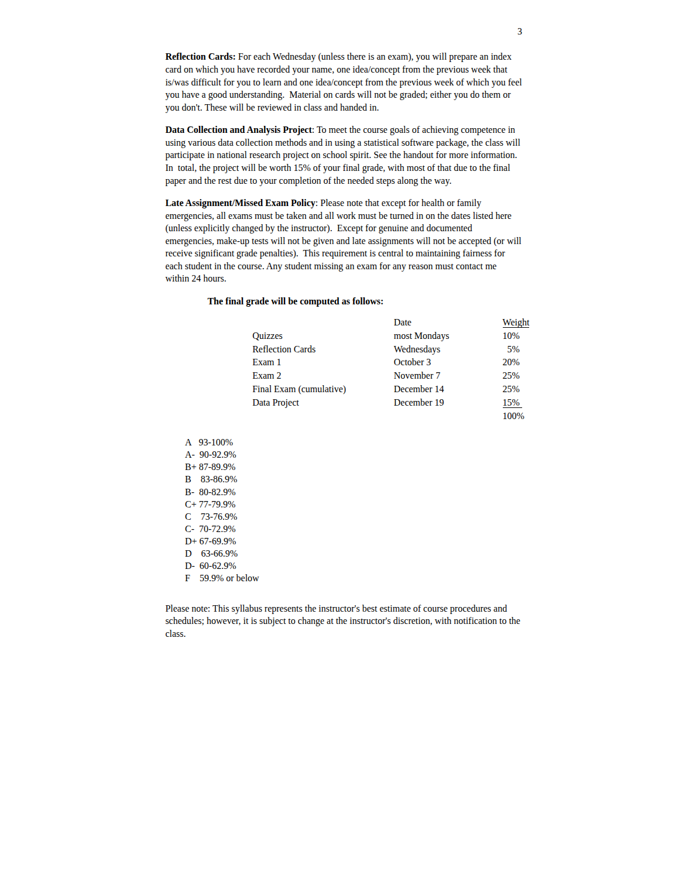3
Reflection Cards: For each Wednesday (unless there is an exam), you will prepare an index card on which you have recorded your name, one idea/concept from the previous week that is/was difficult for you to learn and one idea/concept from the previous week of which you feel you have a good understanding. Material on cards will not be graded; either you do them or you don't. These will be reviewed in class and handed in.
Data Collection and Analysis Project: To meet the course goals of achieving competence in using various data collection methods and in using a statistical software package, the class will participate in national research project on school spirit. See the handout for more information. In total, the project will be worth 15% of your final grade, with most of that due to the final paper and the rest due to your completion of the needed steps along the way.
Late Assignment/Missed Exam Policy: Please note that except for health or family emergencies, all exams must be taken and all work must be turned in on the dates listed here (unless explicitly changed by the instructor). Except for genuine and documented emergencies, make-up tests will not be given and late assignments will not be accepted (or will receive significant grade penalties). This requirement is central to maintaining fairness for each student in the course. Any student missing an exam for any reason must contact me within 24 hours.
The final grade will be computed as follows:
| | Date | Weight |
| Quizzes | most Mondays | 10% |
| Reflection Cards | Wednesdays | 5% |
| Exam 1 | October 3 | 20% |
| Exam 2 | November 7 | 25% |
| Final Exam (cumulative) | December 14 | 25% |
| Data Project | December 19 | 15% |
| | | 100% |
A 93-100%
A- 90-92.9%
B+ 87-89.9%
B 83-86.9%
B- 80-82.9%
C+ 77-79.9%
C 73-76.9%
C- 70-72.9%
D+ 67-69.9%
D 63-66.9%
D- 60-62.9%
F 59.9% or below
Please note: This syllabus represents the instructor's best estimate of course procedures and schedules; however, it is subject to change at the instructor's discretion, with notification to the class.